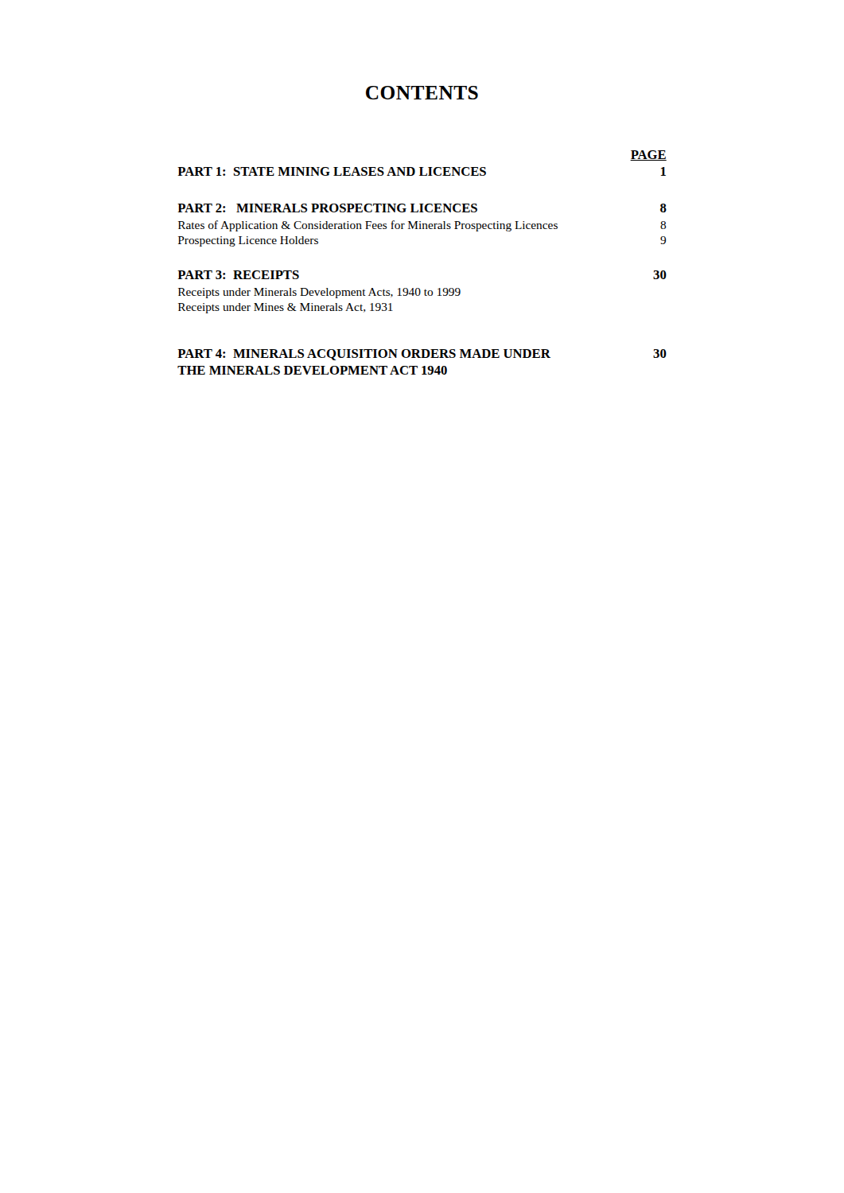CONTENTS
| | PAGE |
| PART 1: STATE MINING LEASES AND LICENCES | 1 |
| PART 2: MINERALS PROSPECTING LICENCES | 8 |
| Rates of Application & Consideration Fees for Minerals Prospecting Licences | 8 |
| Prospecting Licence Holders | 9 |
| PART 3: RECEIPTS | 30 |
| Receipts under Minerals Development Acts, 1940 to 1999 | |
| Receipts under Mines & Minerals Act, 1931 | |
| PART 4: MINERALS ACQUISITION ORDERS MADE UNDER | 30 |
| THE MINERALS DEVELOPMENT ACT 1940 | |